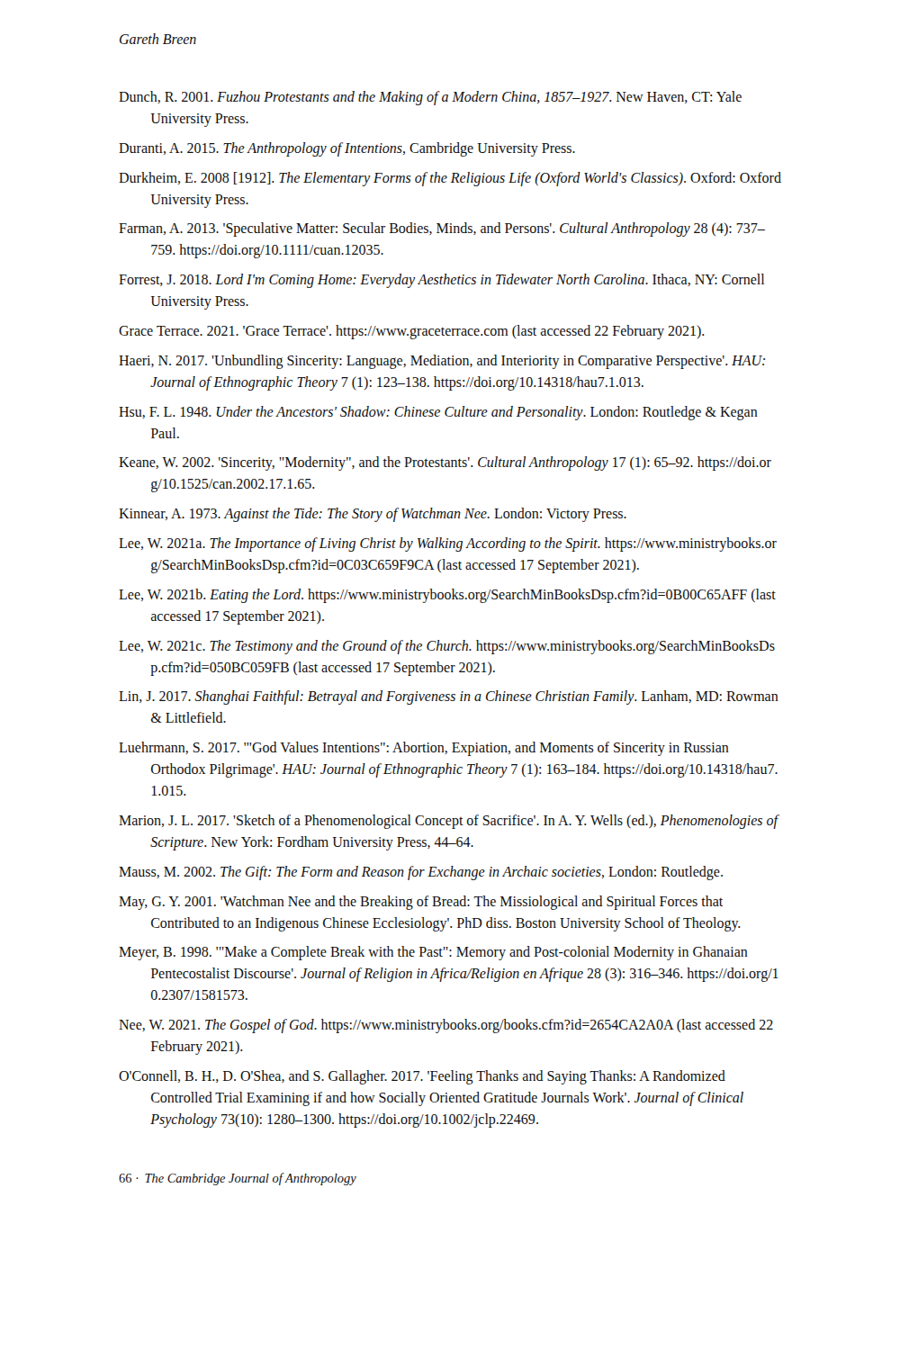Gareth Breen
Dunch, R. 2001. Fuzhou Protestants and the Making of a Modern China, 1857–1927. New Haven, CT: Yale University Press.
Duranti, A. 2015. The Anthropology of Intentions, Cambridge University Press.
Durkheim, E. 2008 [1912]. The Elementary Forms of the Religious Life (Oxford World's Classics). Oxford: Oxford University Press.
Farman, A. 2013. 'Speculative Matter: Secular Bodies, Minds, and Persons'. Cultural Anthropology 28 (4): 737–759. https://doi.org/10.1111/cuan.12035.
Forrest, J. 2018. Lord I'm Coming Home: Everyday Aesthetics in Tidewater North Carolina. Ithaca, NY: Cornell University Press.
Grace Terrace. 2021. 'Grace Terrace'. https://www.graceterrace.com (last accessed 22 February 2021).
Haeri, N. 2017. 'Unbundling Sincerity: Language, Mediation, and Interiority in Comparative Perspective'. HAU: Journal of Ethnographic Theory 7 (1): 123–138. https://doi.org/10.14318/hau7.1.013.
Hsu, F. L. 1948. Under the Ancestors' Shadow: Chinese Culture and Personality. London: Routledge & Kegan Paul.
Keane, W. 2002. 'Sincerity, "Modernity", and the Protestants'. Cultural Anthropology 17 (1): 65–92. https://doi.org/10.1525/can.2002.17.1.65.
Kinnear, A. 1973. Against the Tide: The Story of Watchman Nee. London: Victory Press.
Lee, W. 2021a. The Importance of Living Christ by Walking According to the Spirit. https://www.ministrybooks.org/SearchMinBooksDsp.cfm?id=0C03C659F9CA (last accessed 17 September 2021).
Lee, W. 2021b. Eating the Lord. https://www.ministrybooks.org/SearchMinBooksDsp.cfm?id=0B00C65AFF (last accessed 17 September 2021).
Lee, W. 2021c. The Testimony and the Ground of the Church. https://www.ministrybooks.org/SearchMinBooksDsp.cfm?id=050BC059FB (last accessed 17 September 2021).
Lin, J. 2017. Shanghai Faithful: Betrayal and Forgiveness in a Chinese Christian Family. Lanham, MD: Rowman & Littlefield.
Luehrmann, S. 2017. '"God Values Intentions": Abortion, Expiation, and Moments of Sincerity in Russian Orthodox Pilgrimage'. HAU: Journal of Ethnographic Theory 7 (1): 163–184. https://doi.org/10.14318/hau7.1.015.
Marion, J. L. 2017. 'Sketch of a Phenomenological Concept of Sacrifice'. In A. Y. Wells (ed.), Phenomenologies of Scripture. New York: Fordham University Press, 44–64.
Mauss, M. 2002. The Gift: The Form and Reason for Exchange in Archaic societies, London: Routledge.
May, G. Y. 2001. 'Watchman Nee and the Breaking of Bread: The Missiological and Spiritual Forces that Contributed to an Indigenous Chinese Ecclesiology'. PhD diss. Boston University School of Theology.
Meyer, B. 1998. '"Make a Complete Break with the Past": Memory and Post-colonial Modernity in Ghanaian Pentecostalist Discourse'. Journal of Religion in Africa/Religion en Afrique 28 (3): 316–346. https://doi.org/10.2307/1581573.
Nee, W. 2021. The Gospel of God. https://www.ministrybooks.org/books.cfm?id=2654CA2A0A (last accessed 22 February 2021).
O'Connell, B. H., D. O'Shea, and S. Gallagher. 2017. 'Feeling Thanks and Saying Thanks: A Randomized Controlled Trial Examining if and how Socially Oriented Gratitude Journals Work'. Journal of Clinical Psychology 73(10): 1280–1300. https://doi.org/10.1002/jclp.22469.
66 ·The Cambridge Journal of Anthropology